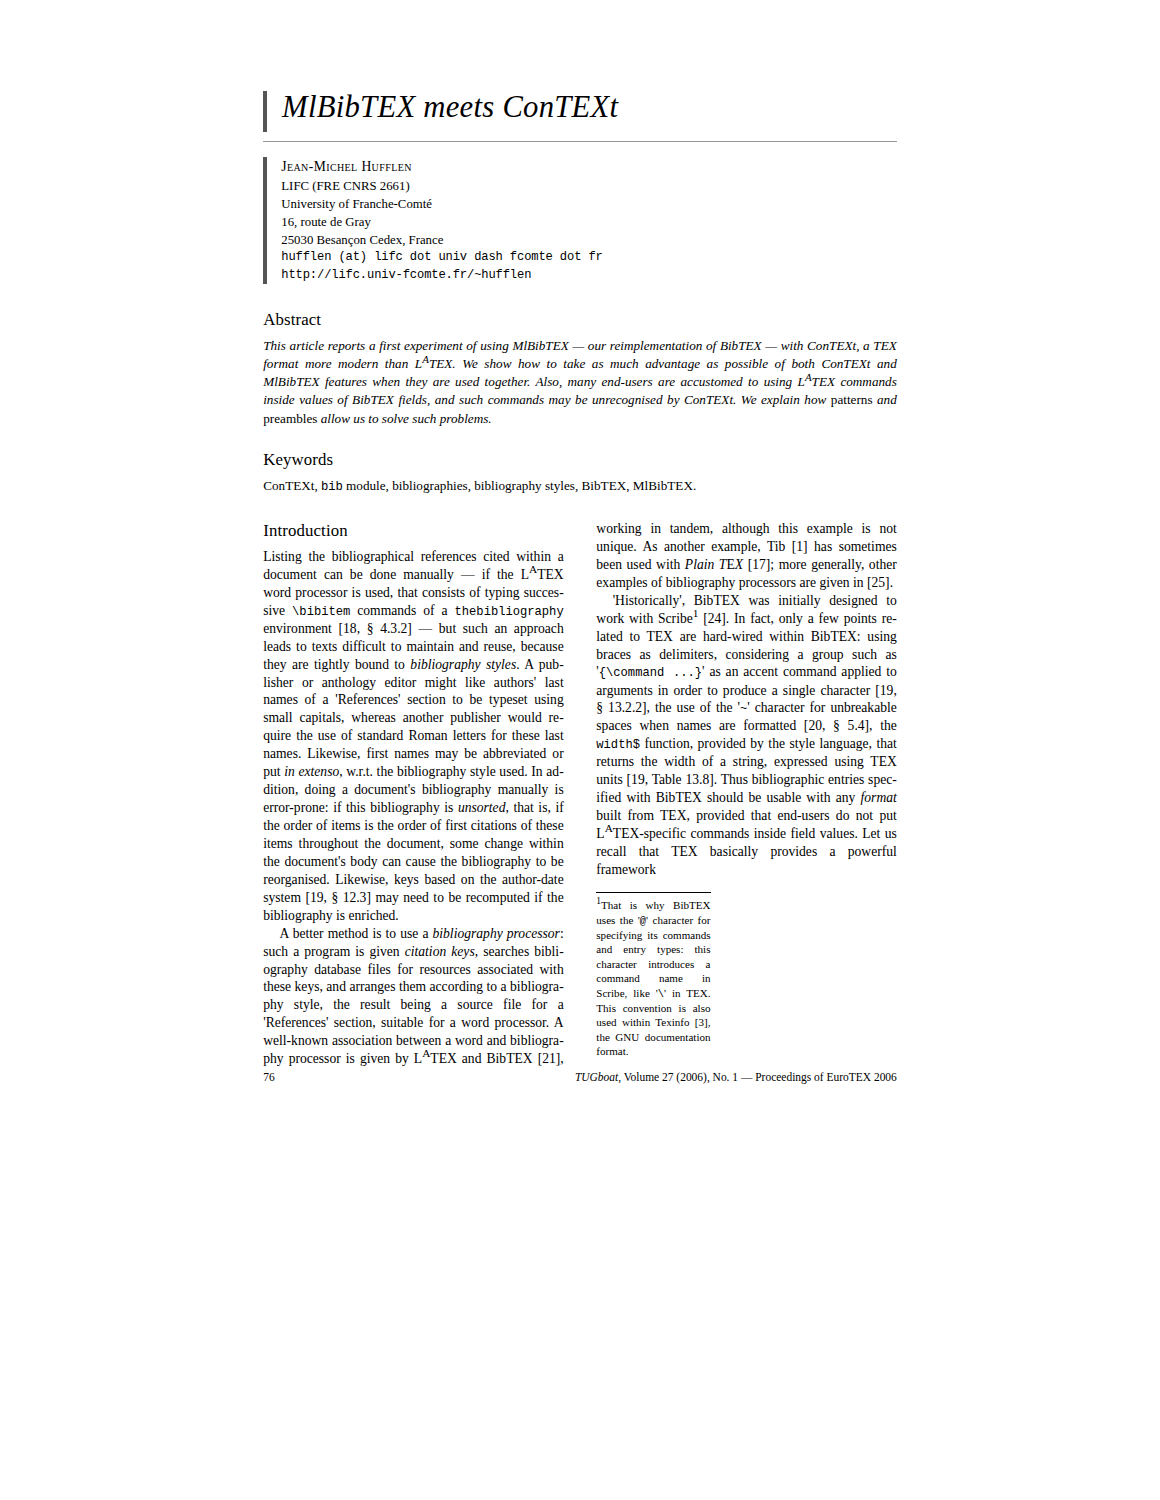MlBibTe X meets ConTe Xt
Jean-Michel Hufflen
LIFC (FRE CNRS 2661)
University of Franche-Comté
16, route de Gray
25030 Besançon Cedex, France
hufflen (at) lifc dot univ dash fcomte dot fr
http://lifc.univ-fcomte.fr/~hufflen
Abstract
This article reports a first experiment of using MlBibTEX — our reimplementation of BibTEX — with ConTEXt, a TEX format more modern than LATEX. We show how to take as much advantage as possible of both ConTEXt and MlBibTEX features when they are used together. Also, many end-users are accustomed to using LATEX commands inside values of BibTEX fields, and such commands may be unrecognised by ConTEXt. We explain how patterns and preambles allow us to solve such problems.
Keywords
ConTEXt, bib module, bibliographies, bibliography styles, BibTEX, MlBibTEX.
Introduction
Listing the bibliographical references cited within a document can be done manually — if the LATEX word processor is used, that consists of typing successive \bibitem commands of a thebibliography environment [18, § 4.3.2] — but such an approach leads to texts difficult to maintain and reuse, because they are tightly bound to bibliography styles. A publisher or anthology editor might like authors' last names of a 'References' section to be typeset using small capitals, whereas another publisher would require the use of standard Roman letters for these last names. Likewise, first names may be abbreviated or put in extenso, w.r.t. the bibliography style used. In addition, doing a document's bibliography manually is error-prone: if this bibliography is unsorted, that is, if the order of items is the order of first citations of these items throughout the document, some change within the document's body can cause the bibliography to be reorganised. Likewise, keys based on the author-date system [19, § 12.3] may need to be recomputed if the bibliography is enriched.
A better method is to use a bibliography processor: such a program is given citation keys, searches bibliography database files for resources associated with these keys, and arranges them according to a bibliography style, the result being a source file for a 'References' section, suitable for a word processor. A well-known association between a word and bibliography processor is given by LATEX and BibTEX [21], working in tandem, although this example is not unique. As another example, Tib [1] has sometimes been used with Plain TEX [17]; more generally, other examples of bibliography processors are given in [25].
'Historically', BibTEX was initially designed to work with Scribe1 [24]. In fact, only a few points related to TEX are hard-wired within BibTEX: using braces as delimiters, considering a group such as '{\command ...}' as an accent command applied to arguments in order to produce a single character [19, § 13.2.2], the use of the '~' character for unbreakable spaces when names are formatted [20, § 5.4], the width$ function, provided by the style language, that returns the width of a string, expressed using TEX units [19, Table 13.8]. Thus bibliographic entries specified with BibTEX should be usable with any format built from TEX, provided that end-users do not put LATEX-specific commands inside field values. Let us recall that TEX basically provides a powerful framework
1That is why BibTEX uses the '@' character for specifying its commands and entry types: this character introduces a command name in Scribe, like '\' in TEX. This convention is also used within Texinfo [3], the GNU documentation format.
76 TUGboat, Volume 27 (2006), No. 1 — Proceedings of EuroTEX 2006